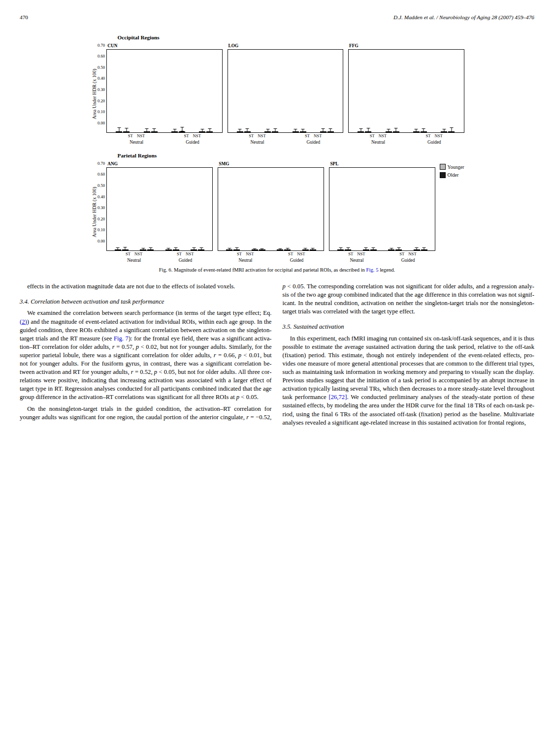470 D.J. Madden et al. / Neurobiology of Aging 28 (2007) 459–476
Occipital Regions
Area Under HDR (x 100)
0.70 0.60 0.50 0.40 0.30 0.20 0.10 0.00
CUN
ST NST ST NST
Neutral Guided
LOG
ST NST ST NST
Neutral Guided
FFG
ST NST ST NST
Neutral Guided
Parietal Regions
Area Under HDR (x 100)
0.70 0.60 0.50 0.40 0.30 0.20 0.10 0.00
ANG
ST NST ST NST
Neutral Guided
SMG
ST NST ST NST
Neutral Guided
SPL
ST NST ST NST
Neutral Guided
Younger
Older
Fig. 6. Magnitude of event-related fMRI activation for occipital and parietal ROIs, as described in Fig. 5 legend.
effects in the activation magnitude data are not due to the effects of isolated voxels.
3.4. Correlation between activation and task performance
We examined the correlation between search performance (in terms of the target type effect; Eq. (2)) and the magnitude of event-related activation for individual ROIs, within each age group. In the guided condition, three ROIs exhibited a significant correlation between activation on the singleton-target trials and the RT measure (see Fig. 7): for the frontal eye field, there was a significant activation–RT correlation for older adults, r = 0.57, p < 0.02, but not for younger adults. Similarly, for the superior parietal lobule, there was a significant correlation for older adults, r = 0.66, p < 0.01, but not for younger adults. For the fusiform gyrus, in contrast, there was a significant correlation between activation and RT for younger adults, r = 0.52, p < 0.05, but not for older adults. All three correlations were positive, indicating that increasing activation was associated with a larger effect of target type in RT. Regression analyses conducted for all participants combined indicated that the age group difference in the activation–RT correlations was significant for all three ROIs at p < 0.05.
On the nonsingleton-target trials in the guided condition, the activation–RT correlation for younger adults was significant for one region, the caudal portion of the anterior cingulate, r = −0.52, p < 0.05. The corresponding correlation was not significant for older adults, and a regression analysis of the two age group combined indicated that the age difference in this correlation was not significant. In the neutral condition, activation on neither the singleton-target trials nor the nonsingleton-target trials was correlated with the target type effect.
3.5. Sustained activation
In this experiment, each fMRI imaging run contained six on-task/off-task sequences, and it is thus possible to estimate the average sustained activation during the task period, relative to the off-task (fixation) period. This estimate, though not entirely independent of the event-related effects, provides one measure of more general attentional processes that are common to the different trial types, such as maintaining task information in working memory and preparing to visually scan the display. Previous studies suggest that the initiation of a task period is accompanied by an abrupt increase in activation typically lasting several TRs, which then decreases to a more steady-state level throughout task performance [26,72]. We conducted preliminary analyses of the steady-state portion of these sustained effects, by modeling the area under the HDR curve for the final 18 TRs of each on-task period, using the final 6 TRs of the associated off-task (fixation) period as the baseline. Multivariate analyses revealed a significant age-related increase in this sustained activation for frontal regions,